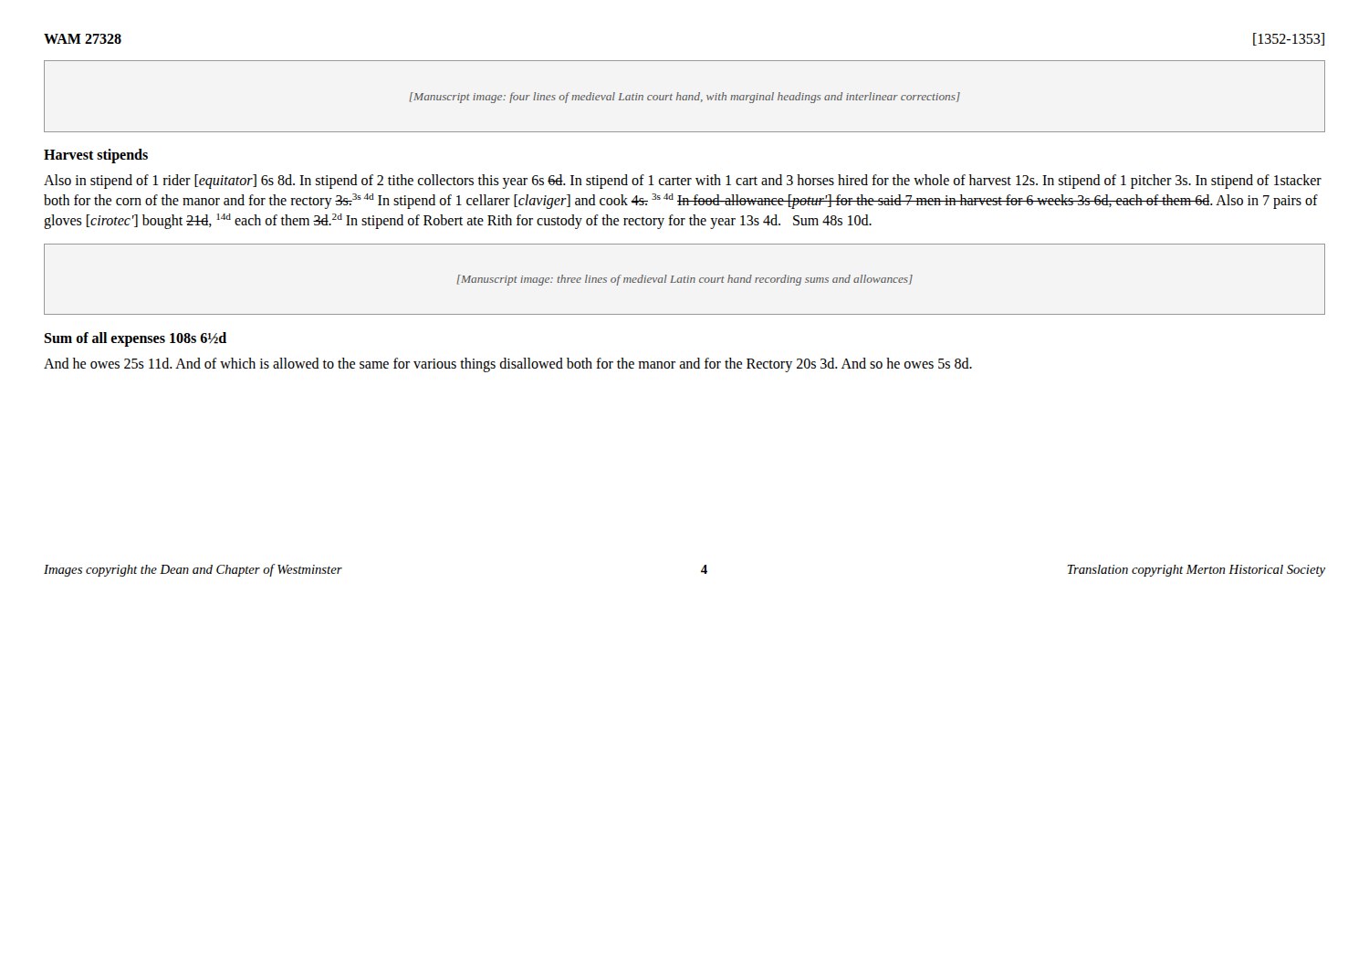WAM 27328 [1352-1353]
[Manuscript image: four lines of medieval Latin court hand, with marginal headings and interlinear corrections]
Harvest stipends
Also in stipend of 1 rider [equitator] 6s 8d. In stipend of 2 tithe collectors this year 6s 6d. In stipend of 1 carter with 1 cart and 3 horses hired for the whole of harvest 12s. In stipend of 1 pitcher 3s. In stipend of 1stacker both for the corn of the manor and for the rectory 3s.3s 4d In stipend of 1 cellarer [claviger] and cook 4s. 3s 4d In food-allowance [potur'] for the said 7 men in harvest for 6 weeks 3s 6d, each of them 6d. Also in 7 pairs of gloves [cirotec'] bought 21d, 14d each of them 3d.2d In stipend of Robert ate Rith for custody of the rectory for the year 13s 4d. Sum 48s 10d.
[Manuscript image: three lines of medieval Latin court hand recording sums and allowances]
Sum of all expenses 108s 6½d
And he owes 25s 11d. And of which is allowed to the same for various things disallowed both for the manor and for the Rectory 20s 3d. And so he owes 5s 8d.
Images copyright the Dean and Chapter of Westminster 4 Translation copyright Merton Historical Society